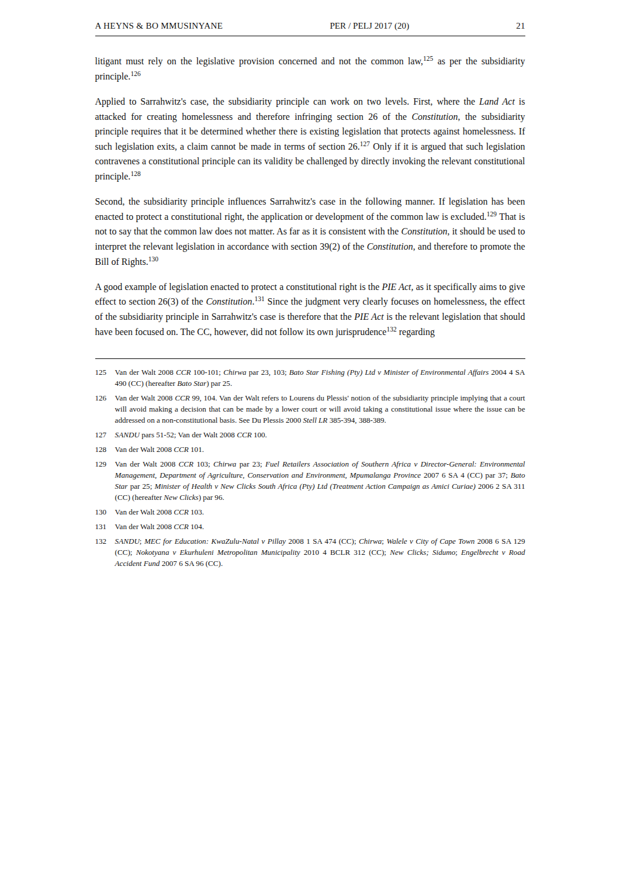A Heyns & BO Mmusinyane PER / PELJ 2017 (20) 21
litigant must rely on the legislative provision concerned and not the common law,125 as per the subsidiarity principle.126
Applied to Sarrahwitz's case, the subsidiarity principle can work on two levels. First, where the Land Act is attacked for creating homelessness and therefore infringing section 26 of the Constitution, the subsidiarity principle requires that it be determined whether there is existing legislation that protects against homelessness. If such legislation exits, a claim cannot be made in terms of section 26.127 Only if it is argued that such legislation contravenes a constitutional principle can its validity be challenged by directly invoking the relevant constitutional principle.128
Second, the subsidiarity principle influences Sarrahwitz's case in the following manner. If legislation has been enacted to protect a constitutional right, the application or development of the common law is excluded.129 That is not to say that the common law does not matter. As far as it is consistent with the Constitution, it should be used to interpret the relevant legislation in accordance with section 39(2) of the Constitution, and therefore to promote the Bill of Rights.130
A good example of legislation enacted to protect a constitutional right is the PIE Act, as it specifically aims to give effect to section 26(3) of the Constitution.131 Since the judgment very clearly focuses on homelessness, the effect of the subsidiarity principle in Sarrahwitz's case is therefore that the PIE Act is the relevant legislation that should have been focused on. The CC, however, did not follow its own jurisprudence132 regarding
125 Van der Walt 2008 CCR 100-101; Chirwa par 23, 103; Bato Star Fishing (Pty) Ltd v Minister of Environmental Affairs 2004 4 SA 490 (CC) (hereafter Bato Star) par 25.
126 Van der Walt 2008 CCR 99, 104. Van der Walt refers to Lourens du Plessis' notion of the subsidiarity principle implying that a court will avoid making a decision that can be made by a lower court or will avoid taking a constitutional issue where the issue can be addressed on a non-constitutional basis. See Du Plessis 2000 Stell LR 385-394, 388-389.
127 SANDU pars 51-52; Van der Walt 2008 CCR 100.
128 Van der Walt 2008 CCR 101.
129 Van der Walt 2008 CCR 103; Chirwa par 23; Fuel Retailers Association of Southern Africa v Director-General: Environmental Management, Department of Agriculture, Conservation and Environment, Mpumalanga Province 2007 6 SA 4 (CC) par 37; Bato Star par 25; Minister of Health v New Clicks South Africa (Pty) Ltd (Treatment Action Campaign as Amici Curiae) 2006 2 SA 311 (CC) (hereafter New Clicks) par 96.
130 Van der Walt 2008 CCR 103.
131 Van der Walt 2008 CCR 104.
132 SANDU; MEC for Education: KwaZulu-Natal v Pillay 2008 1 SA 474 (CC); Chirwa; Walele v City of Cape Town 2008 6 SA 129 (CC); Nokotyana v Ekurhuleni Metropolitan Municipality 2010 4 BCLR 312 (CC); New Clicks; Sidumo; Engelbrecht v Road Accident Fund 2007 6 SA 96 (CC).